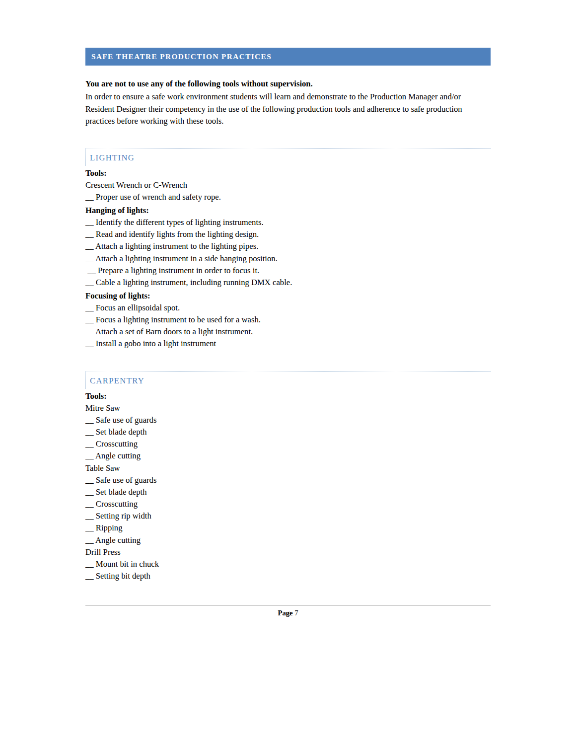Safe Theatre Production Practices
You are not to use any of the following tools without supervision.
In order to ensure a safe work environment students will learn and demonstrate to the Production Manager and/or Resident Designer their competency in the use of the following production tools and adherence to safe production practices before working with these tools.
Lighting
Tools:
Crescent Wrench or C-Wrench
__ Proper use of wrench and safety rope.
Hanging of lights:
__ Identify the different types of lighting instruments.
__ Read and identify lights from the lighting design.
__ Attach a lighting instrument to the lighting pipes.
__ Attach a lighting instrument in a side hanging position.
__ Prepare a lighting instrument in order to focus it.
__ Cable a lighting instrument, including running DMX cable.
Focusing of lights:
__ Focus an ellipsoidal spot.
__ Focus a lighting instrument to be used for a wash.
__ Attach a set of Barn doors to a light instrument.
__ Install a gobo into a light instrument
Carpentry
Tools:
Mitre Saw
__ Safe use of guards
__ Set blade depth
__ Crosscutting
__ Angle cutting
Table Saw
__ Safe use of guards
__ Set blade depth
__ Crosscutting
__ Setting rip width
__ Ripping
__ Angle cutting
Drill Press
__ Mount bit in chuck
__ Setting bit depth
Page 7